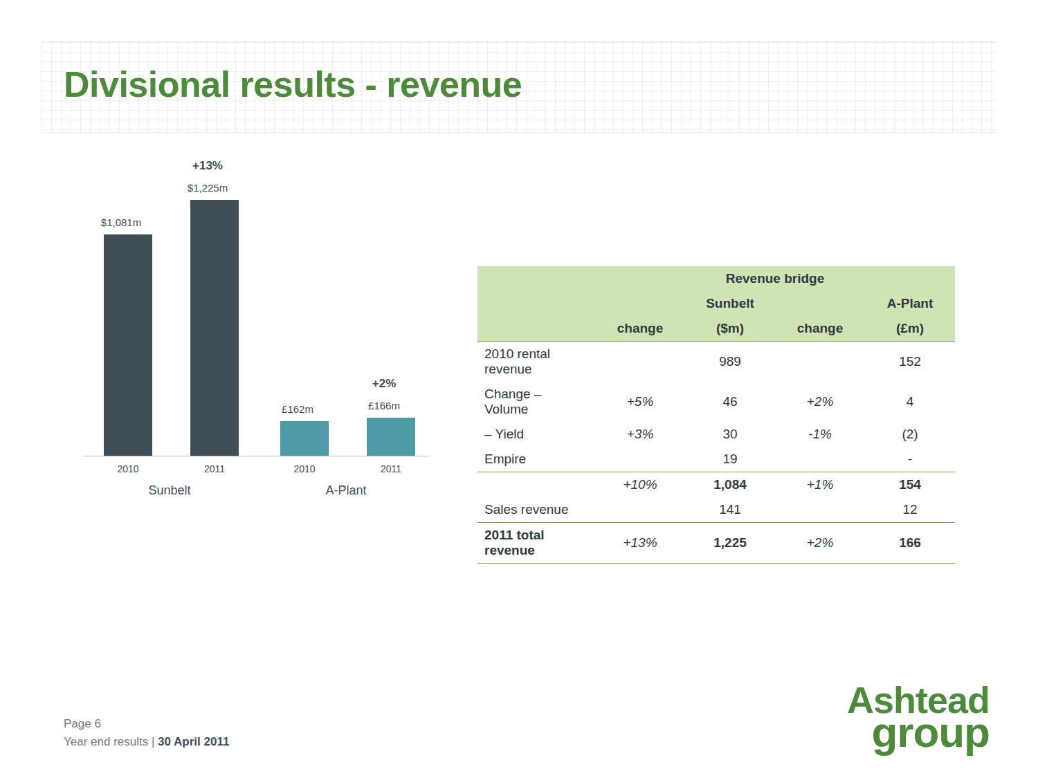Divisional results - revenue
$1,081m
2010
$1,225m
+13%
2011
£162m
2010
£166m
+2%
2011
Sunbelt
A-Plant
| | Revenue bridge |
| | | Sunbelt | | A-Plant |
| | change | ($m) | change | (£m) |
| 2010 rental revenue | | 989 | | 152 |
| Change – Volume | +5% | 46 | +2% | 4 |
| – Yield | +3% | 30 | -1% | (2) |
| Empire | | 19 | | - |
| | +10% | 1,084 | +1% | 154 |
| Sales revenue | | 141 | | 12 |
| 2011 total revenue | +13% | 1,225 | +2% | 166 |
Page 6
Year end results | 30 April 2011
Ashtead
group